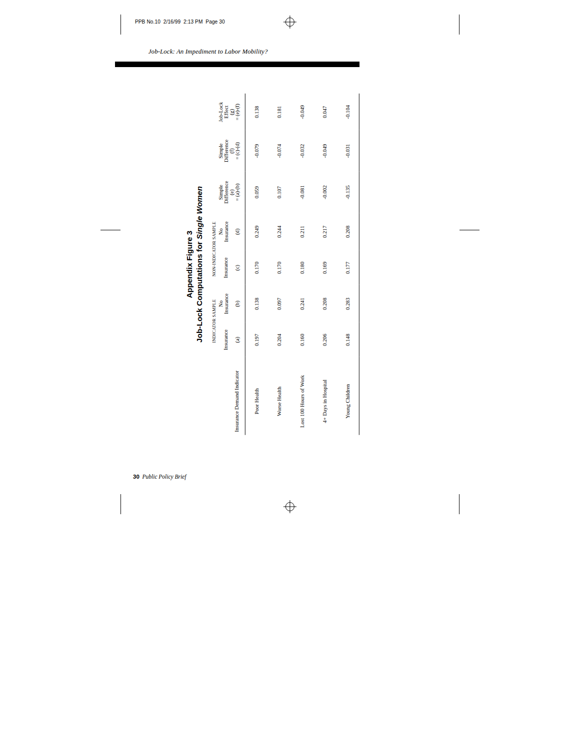PPB No.10 2/16/99 2:13 PM Page 30
Job-Lock: An Impediment to Labor Mobility?
30 Public Policy Brief
Appendix Figure 3
Job-Lock Computations for Single Women
| | INDICATOR SAMPLE | NON-INDICATOR SAMPLE | | | |
| --- | --- | --- | --- | --- | --- |
| | Insurance | No Insurance | Insurance | No Insurance | Simple Difference | Simple Difference | Job-Lock Effect |
| Insurance Demand Indicator | (a) | (b) | (c) | (d) | (e) = (a)-(b) | (f) = (c)-(d) | (g) = (e)-(f) |
| Poor Health | 0.197 | 0.138 | 0.170 | 0.249 | 0.059 | -0.079 | 0.138 |
| Worse Health | 0.204 | 0.097 | 0.170 | 0.244 | 0.107 | -0.074 | 0.181 |
| Lost 100 Hours of Work | 0.160 | 0.241 | 0.180 | 0.211 | -0.081 | -0.032 | -0.049 |
| 4+ Days in Hospital | 0.206 | 0.208 | 0.169 | 0.217 | -0.002 | -0.049 | 0.047 |
| Young Children | 0.148 | 0.283 | 0.177 | 0.208 | -0.135 | -0.031 | -0.104 |